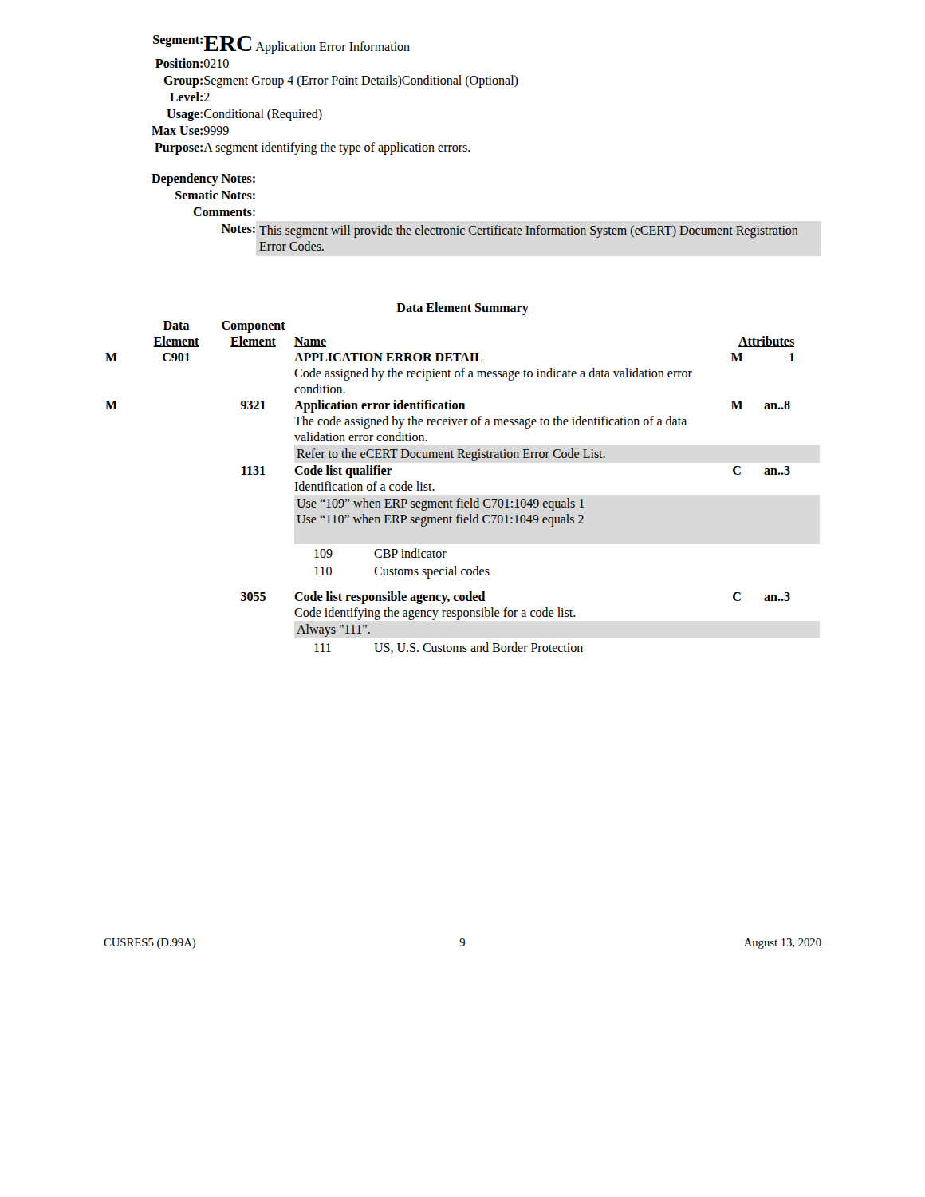| Segment: | ERC Application Error Information |
| Position: | 0210 |
| Group: | Segment Group 4 (Error Point Details) | Conditional (Optional) |
| Level: | 2 |
| Usage: | Conditional (Required) |
| Max Use: | 9999 |
| Purpose: | A segment identifying the type of application errors. |
| Dependency Notes: | |
| Sematic Notes: | |
| Comments: | |
| Notes: | This segment will provide the electronic Certificate Information System (eCERT) Document Registration Error Codes. |
Data Element Summary
| | Data | Component | | | |
| | Element | Element | Name | Attributes |
| M | C901 | | APPLICATION ERROR DETAIL | M | 1 |
| | | | Code assigned by the recipient of a message to indicate a data validation error condition. | | |
| M | | 9321 | Application error identification | M | an..8 |
| | | | The code assigned by the receiver of a message to the identification of a data validation error condition. | | |
| | | | Refer to the eCERT Document Registration Error Code List. |
| | | 1131 | Code list qualifier | C | an..3 |
| | | | Identification of a code list. | | |
| | | | Use “109” when ERP segment field C701:1049 equals 1 Use “110” when ERP segment field C701:1049 equals 2 |
| | | | / 109 / CBP indicator / / 110 / Customs special codes / |
| | | 3055 | Code list responsible agency, coded | C | an..3 |
| | | | Code identifying the agency responsible for a code list. | | |
| | | | Always "111". |
| | | | / 111 / US, U.S. Customs and Border Protection / |
| CUSRES5 (D.99A) | 9 | August 13, 2020 |